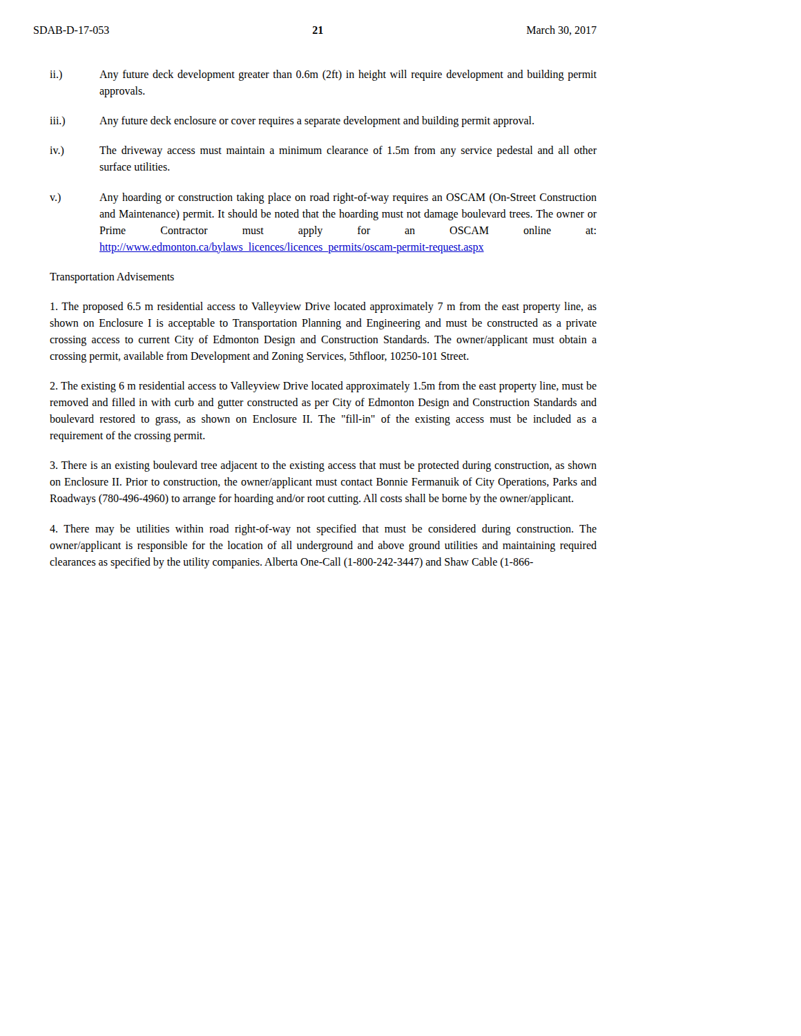SDAB-D-17-053
21
March 30, 2017
ii.) Any future deck development greater than 0.6m (2ft) in height will require development and building permit approvals.
iii.) Any future deck enclosure or cover requires a separate development and building permit approval.
iv.) The driveway access must maintain a minimum clearance of 1.5m from any service pedestal and all other surface utilities.
v.) Any hoarding or construction taking place on road right-of-way requires an OSCAM (On-Street Construction and Maintenance) permit. It should be noted that the hoarding must not damage boulevard trees. The owner or Prime Contractor must apply for an OSCAM online at: http://www.edmonton.ca/bylaws_licences/licences_permits/oscam-permit-request.aspx
Transportation Advisements
1. The proposed 6.5 m residential access to Valleyview Drive located approximately 7 m from the east property line, as shown on Enclosure I is acceptable to Transportation Planning and Engineering and must be constructed as a private crossing access to current City of Edmonton Design and Construction Standards. The owner/applicant must obtain a crossing permit, available from Development and Zoning Services, 5thfloor, 10250-101 Street.
2. The existing 6 m residential access to Valleyview Drive located approximately 1.5m from the east property line, must be removed and filled in with curb and gutter constructed as per City of Edmonton Design and Construction Standards and boulevard restored to grass, as shown on Enclosure II. The "fill-in" of the existing access must be included as a requirement of the crossing permit.
3. There is an existing boulevard tree adjacent to the existing access that must be protected during construction, as shown on Enclosure II. Prior to construction, the owner/applicant must contact Bonnie Fermanuik of City Operations, Parks and Roadways (780-496-4960) to arrange for hoarding and/or root cutting. All costs shall be borne by the owner/applicant.
4. There may be utilities within road right-of-way not specified that must be considered during construction. The owner/applicant is responsible for the location of all underground and above ground utilities and maintaining required clearances as specified by the utility companies. Alberta One-Call (1-800-242-3447) and Shaw Cable (1-866-